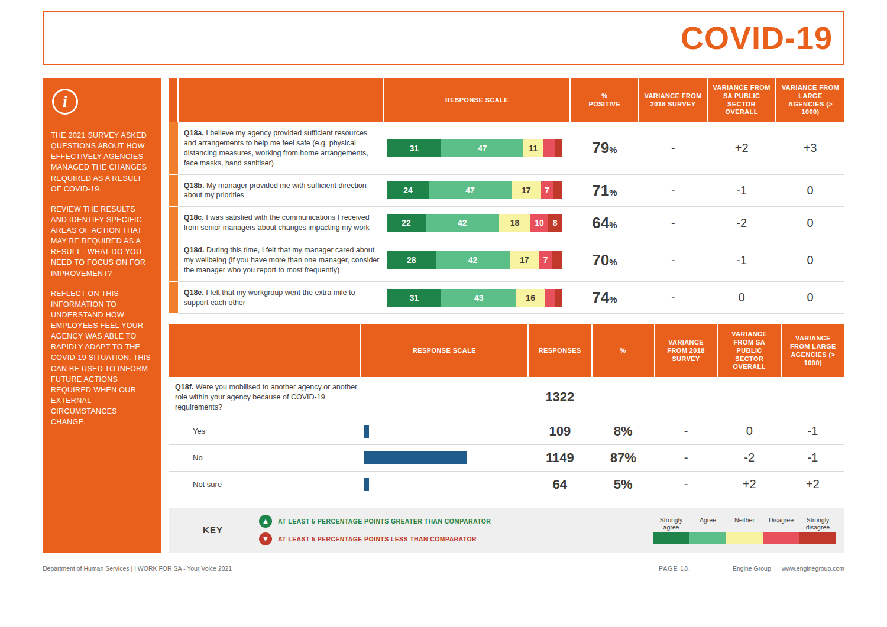COVID-19
i
The 2021 survey asked questions about how effectively agencies managed the changes required as a result of COVID-19.
Review the results and identify specific areas of action that may be required as a result - what do you need to focus on for improvement?
Reflect on this information to understand how employees feel your agency was able to rapidly adapt to the COVID-19 situation. This can be used to inform future actions required when our external circumstances change.
| | | Response Scale | % Positive | Variance from 2018 Survey | Variance from SA Public Sector Overall | Variance from Large Agencies (> 1000) |
| --- | --- | --- | --- | --- | --- | --- |
| | Q18a. I believe my agency provided sufficient resources and arrangements to help me feel safe (e.g. physical distancing measures, working from home arrangements, face masks, hand sanitiser) | 31 47 11 | 79 % | - | +2 | +3 |
| | Q18b. My manager provided me with sufficient direction about my priorities | 24 47 17 7 | 71 % | - | -1 | 0 |
| | Q18c. I was satisfied with the communications I received from senior managers about changes impacting my work | 22 42 18 10 8 | 64 % | - | -2 | 0 |
| | Q18d. During this time, I felt that my manager cared about my wellbeing (if you have more than one manager, consider the manager who you report to most frequently) | 28 42 17 7 | 70 % | - | -1 | 0 |
| | Q18e. I felt that my workgroup went the extra mile to support each other | 31 43 16 | 74 % | - | 0 | 0 |
| | Response Scale | Responses | % | Variance from 2018 Survey | Variance from SA Public Sector Overall | Variance from Large Agencies (> 1000) |
| --- | --- | --- | --- | --- | --- | --- |
| Q18f. Were you mobilised to another agency or another role within your agency because of COVID-19 requirements? | | 1322 | | | | |
| Yes | | 109 | 8% | - | 0 | -1 |
| No | | 1149 | 87% | - | -2 | -1 |
| Not sure | | 64 | 5% | - | +2 | +2 |
KEY
▲
At least 5 percentage points greater than comparator
▼
At least 5 percentage points less than comparator
Strongly agree
Agree
Neither
Disagree
Strongly disagree
Department of Human Services | I WORK FOR SA - Your Voice 2021
PAGE 18.
Engine Group www.enginegroup.com